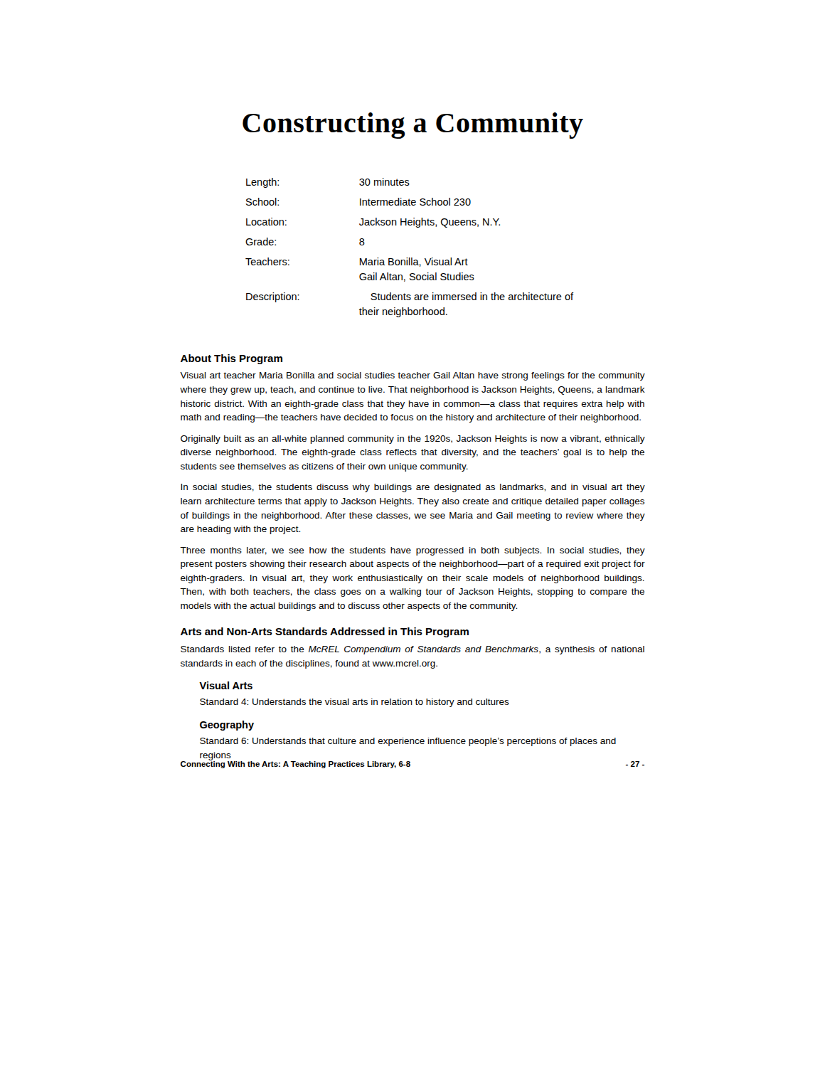Constructing a Community
| Length: | 30 minutes |
| School: | Intermediate School 230 |
| Location: | Jackson Heights, Queens, N.Y. |
| Grade: | 8 |
| Teachers: | Maria Bonilla, Visual Art Gail Altan, Social Studies |
| Description: | Students are immersed in the architecture of their neighborhood. |
About This Program
Visual art teacher Maria Bonilla and social studies teacher Gail Altan have strong feelings for the community where they grew up, teach, and continue to live. That neighborhood is Jackson Heights, Queens, a landmark historic district. With an eighth-grade class that they have in common—a class that requires extra help with math and reading—the teachers have decided to focus on the history and architecture of their neighborhood.
Originally built as an all-white planned community in the 1920s, Jackson Heights is now a vibrant, ethnically diverse neighborhood. The eighth-grade class reflects that diversity, and the teachers’ goal is to help the students see themselves as citizens of their own unique community.
In social studies, the students discuss why buildings are designated as landmarks, and in visual art they learn architecture terms that apply to Jackson Heights. They also create and critique detailed paper collages of buildings in the neighborhood. After these classes, we see Maria and Gail meeting to review where they are heading with the project.
Three months later, we see how the students have progressed in both subjects. In social studies, they present posters showing their research about aspects of the neighborhood—part of a required exit project for eighth-graders. In visual art, they work enthusiastically on their scale models of neighborhood buildings. Then, with both teachers, the class goes on a walking tour of Jackson Heights, stopping to compare the models with the actual buildings and to discuss other aspects of the community.
Arts and Non-Arts Standards Addressed in This Program
Standards listed refer to the McREL Compendium of Standards and Benchmarks, a synthesis of national standards in each of the disciplines, found at www.mcrel.org.
Visual Arts
Standard 4: Understands the visual arts in relation to history and cultures
Geography
Standard 6: Understands that culture and experience influence people’s perceptions of places and regions
Connecting With the Arts: A Teaching Practices Library, 6-8 - 27 -